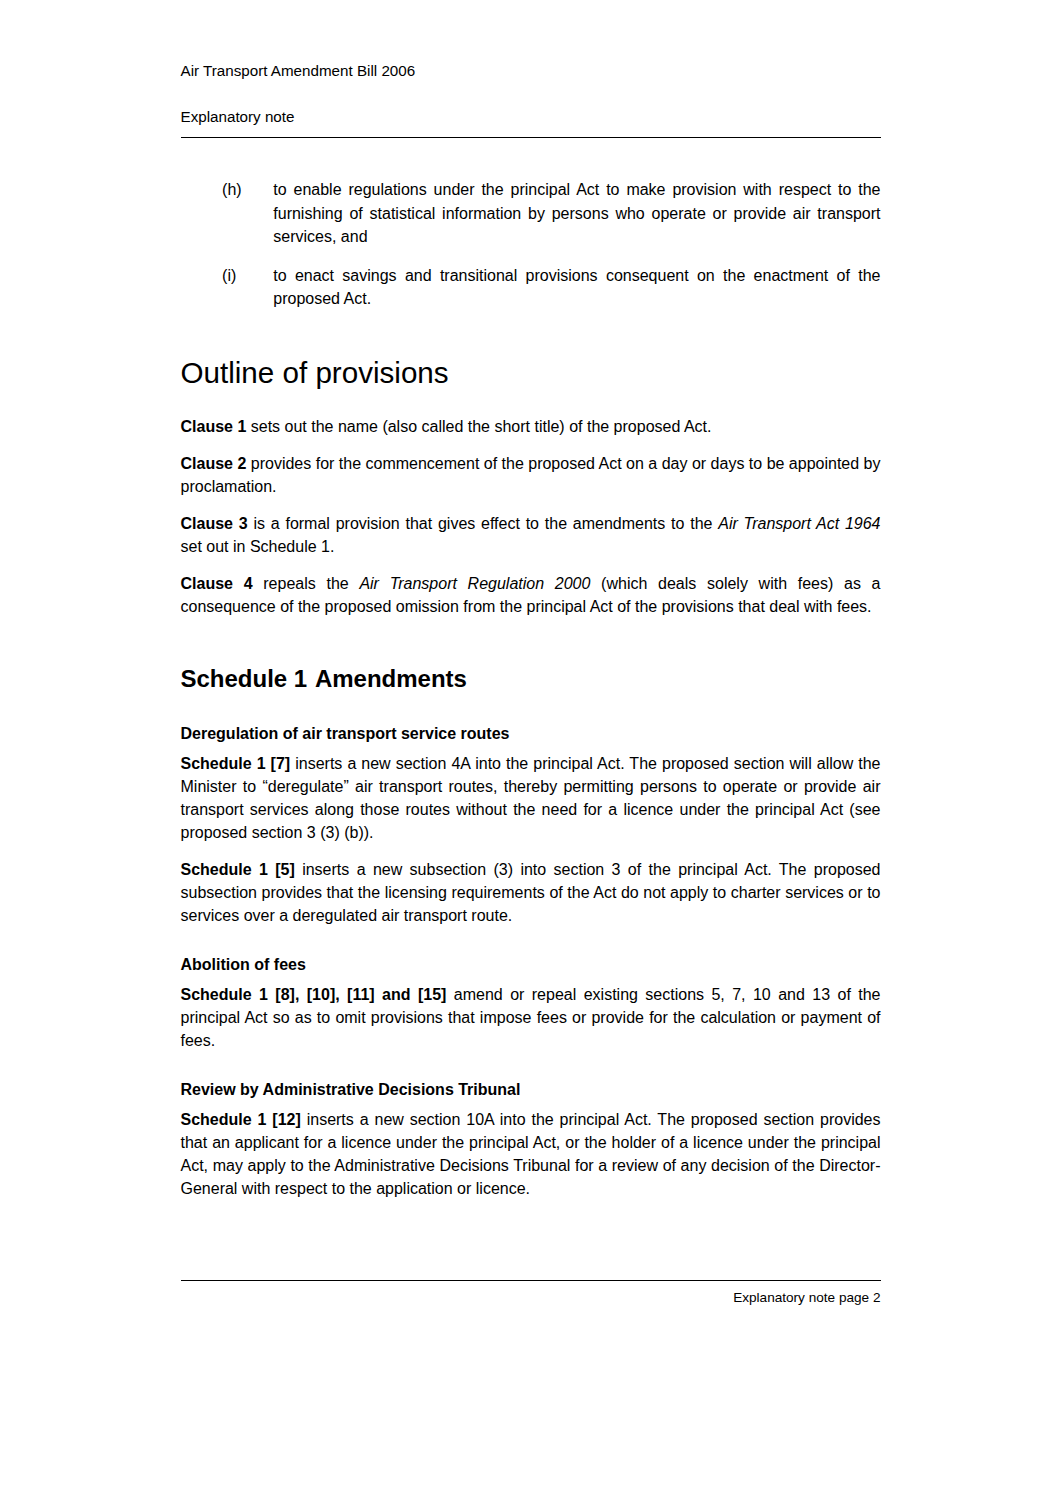Air Transport Amendment Bill 2006
Explanatory note
(h) to enable regulations under the principal Act to make provision with respect to the furnishing of statistical information by persons who operate or provide air transport services, and
(i) to enact savings and transitional provisions consequent on the enactment of the proposed Act.
Outline of provisions
Clause 1 sets out the name (also called the short title) of the proposed Act.
Clause 2 provides for the commencement of the proposed Act on a day or days to be appointed by proclamation.
Clause 3 is a formal provision that gives effect to the amendments to the Air Transport Act 1964 set out in Schedule 1.
Clause 4 repeals the Air Transport Regulation 2000 (which deals solely with fees) as a consequence of the proposed omission from the principal Act of the provisions that deal with fees.
Schedule 1 Amendments
Deregulation of air transport service routes
Schedule 1 [7] inserts a new section 4A into the principal Act. The proposed section will allow the Minister to “deregulate” air transport routes, thereby permitting persons to operate or provide air transport services along those routes without the need for a licence under the principal Act (see proposed section 3 (3) (b)).
Schedule 1 [5] inserts a new subsection (3) into section 3 of the principal Act. The proposed subsection provides that the licensing requirements of the Act do not apply to charter services or to services over a deregulated air transport route.
Abolition of fees
Schedule 1 [8], [10], [11] and [15] amend or repeal existing sections 5, 7, 10 and 13 of the principal Act so as to omit provisions that impose fees or provide for the calculation or payment of fees.
Review by Administrative Decisions Tribunal
Schedule 1 [12] inserts a new section 10A into the principal Act. The proposed section provides that an applicant for a licence under the principal Act, or the holder of a licence under the principal Act, may apply to the Administrative Decisions Tribunal for a review of any decision of the Director-General with respect to the application or licence.
Explanatory note page 2